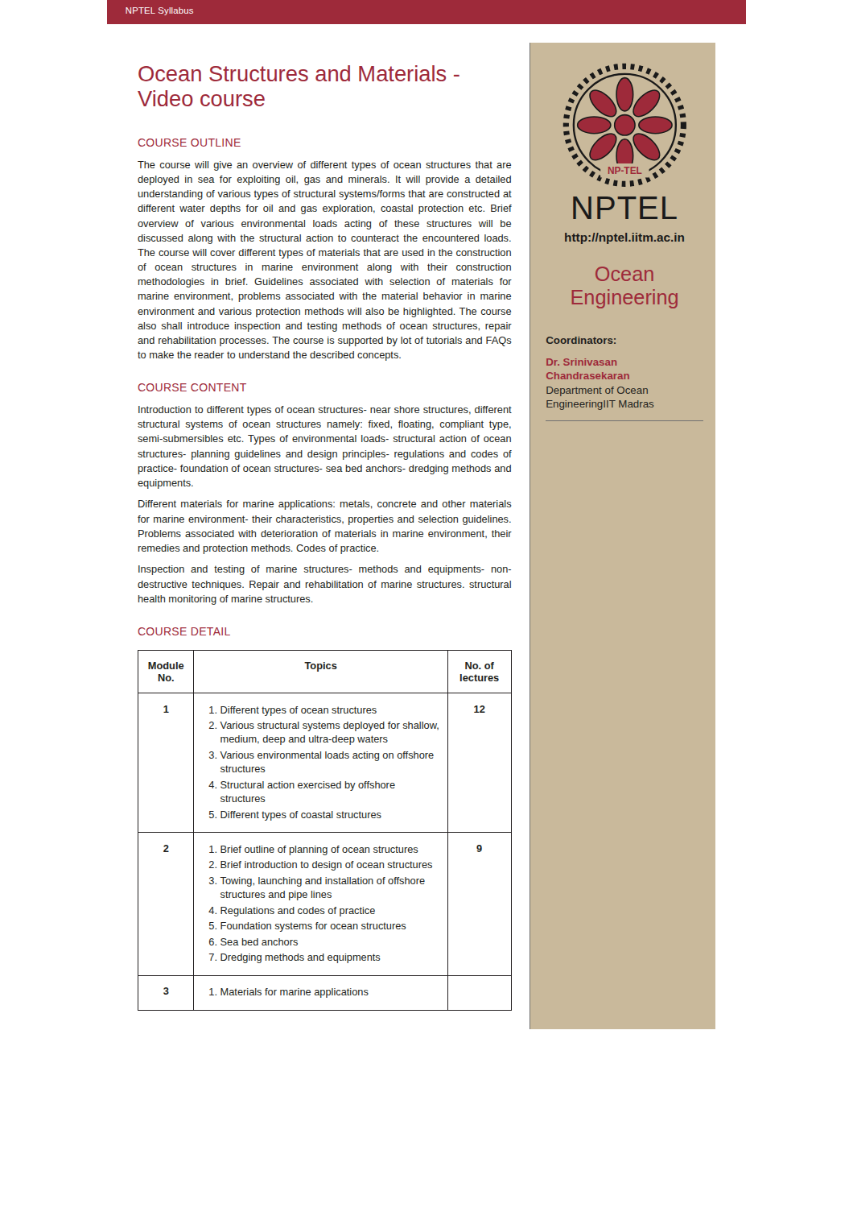NPTEL Syllabus
Ocean Structures and Materials - Video course
COURSE OUTLINE
The course will give an overview of different types of ocean structures that are deployed in sea for exploiting oil, gas and minerals. It will provide a detailed understanding of various types of structural systems/forms that are constructed at different water depths for oil and gas exploration, coastal protection etc. Brief overview of various environmental loads acting of these structures will be discussed along with the structural action to counteract the encountered loads. The course will cover different types of materials that are used in the construction of ocean structures in marine environment along with their construction methodologies in brief. Guidelines associated with selection of materials for marine environment, problems associated with the material behavior in marine environment and various protection methods will also be highlighted. The course also shall introduce inspection and testing methods of ocean structures, repair and rehabilitation processes. The course is supported by lot of tutorials and FAQs to make the reader to understand the described concepts.
COURSE CONTENT
Introduction to different types of ocean structures- near shore structures, different structural systems of ocean structures namely: fixed, floating, compliant type, semi-submersibles etc. Types of environmental loads- structural action of ocean structures- planning guidelines and design principles- regulations and codes of practice- foundation of ocean structures- sea bed anchors- dredging methods and equipments.
Different materials for marine applications: metals, concrete and other materials for marine environment- their characteristics, properties and selection guidelines. Problems associated with deterioration of materials in marine environment, their remedies and protection methods. Codes of practice.
Inspection and testing of marine structures- methods and equipments- non-destructive techniques. Repair and rehabilitation of marine structures. structural health monitoring of marine structures.
COURSE DETAIL
| Module No. | Topics | No. of lectures |
| --- | --- | --- |
| 1 | Different types of ocean structures Various structural systems deployed for shallow, medium, deep and ultra-deep waters Various environmental loads acting on offshore structures Structural action exercised by offshore structures Different types of coastal structures | 12 |
| 2 | Brief outline of planning of ocean structures Brief introduction to design of ocean structures Towing, launching and installation of offshore structures and pipe lines Regulations and codes of practice Foundation systems for ocean structures Sea bed anchors Dredging methods and equipments | 9 |
| 3 | Materials for marine applications | |
NP-TEL
NPTEL
http://nptel.iitm.ac.in
Ocean
Engineering
Coordinators:
Dr. Srinivasan
Chandrasekaran
Department of Ocean EngineeringIIT Madras